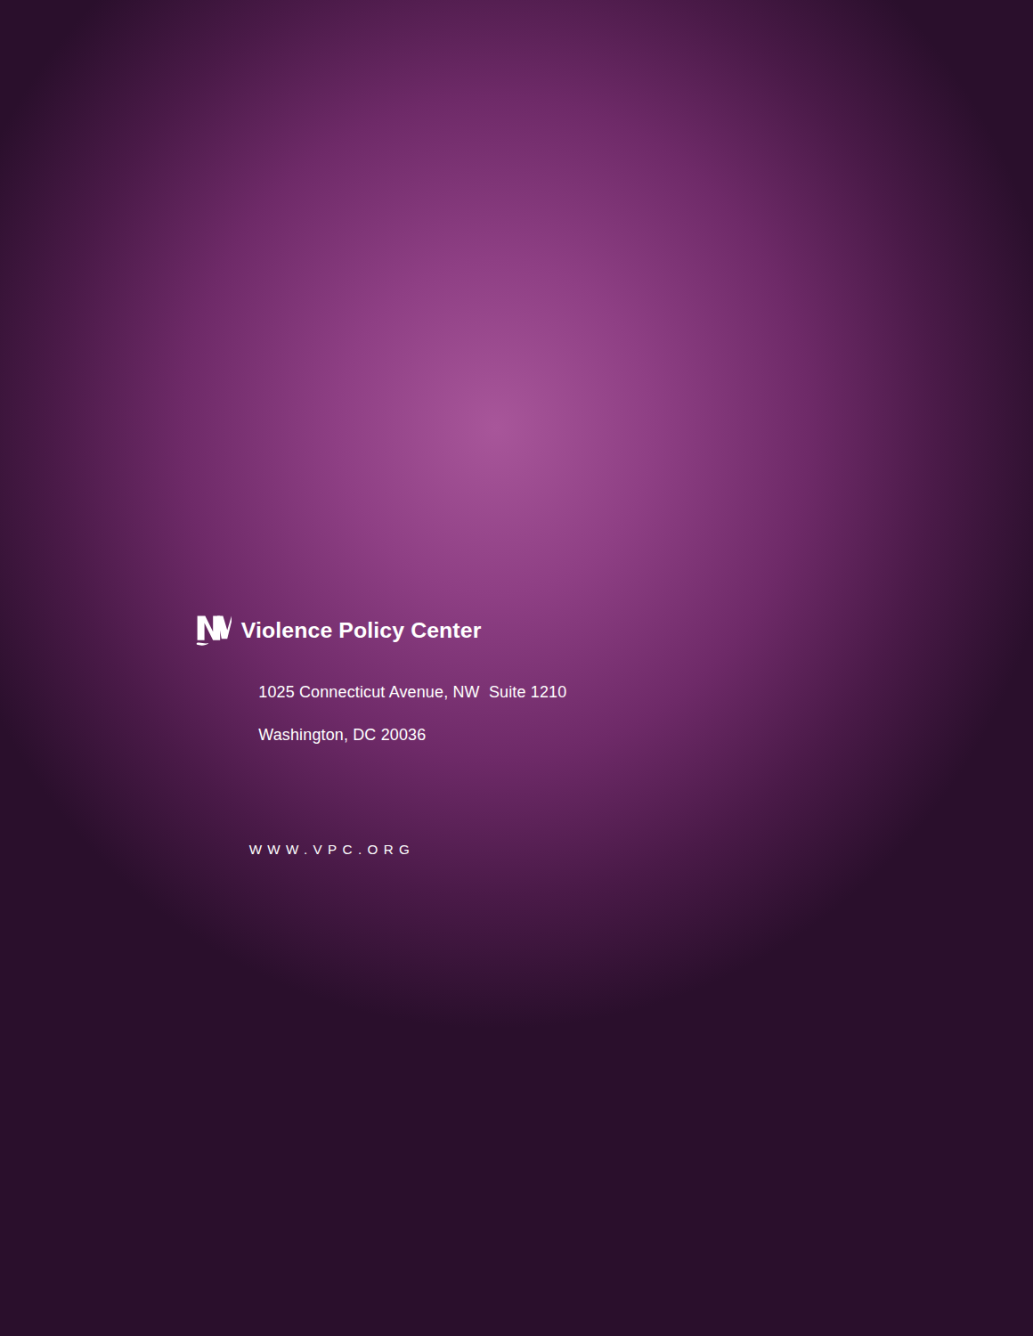Violence Policy Center
1025 Connecticut Avenue, NW Suite 1210
Washington, DC 20036
www.vpc.org